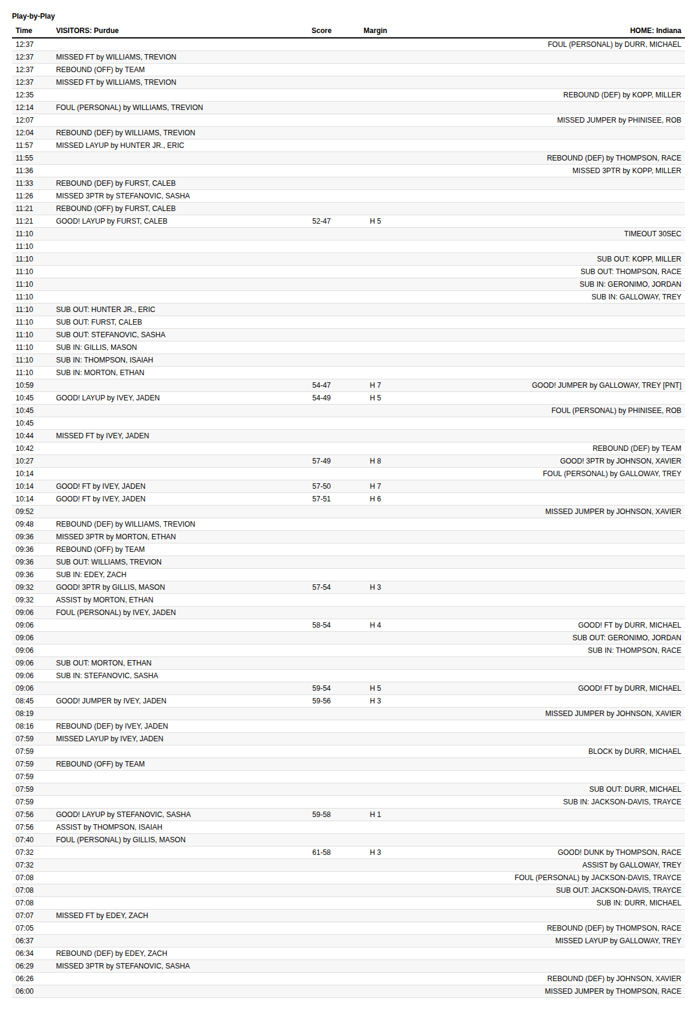Play-by-Play
| Time | VISITORS: Purdue | Score | Margin | HOME: Indiana |
| --- | --- | --- | --- | --- |
| 12:37 | | | | FOUL (PERSONAL) by DURR, MICHAEL |
| 12:37 | MISSED FT by WILLIAMS, TREVION | | | |
| 12:37 | REBOUND (OFF) by TEAM | | | |
| 12:37 | MISSED FT by WILLIAMS, TREVION | | | |
| 12:35 | | | | REBOUND (DEF) by KOPP, MILLER |
| 12:14 | FOUL (PERSONAL) by WILLIAMS, TREVION | | | |
| 12:07 | | | | MISSED JUMPER by PHINISEE, ROB |
| 12:04 | REBOUND (DEF) by WILLIAMS, TREVION | | | |
| 11:57 | MISSED LAYUP by HUNTER JR., ERIC | | | |
| 11:55 | | | | REBOUND (DEF) by THOMPSON, RACE |
| 11:36 | | | | MISSED 3PTR by KOPP, MILLER |
| 11:33 | REBOUND (DEF) by FURST, CALEB | | | |
| 11:26 | MISSED 3PTR by STEFANOVIC, SASHA | | | |
| 11:21 | REBOUND (OFF) by FURST, CALEB | | | |
| 11:21 | GOOD! LAYUP by FURST, CALEB | 52-47 | H 5 | |
| 11:10 | | | | TIMEOUT 30SEC |
| 11:10 | | | | |
| 11:10 | | | | SUB OUT: KOPP, MILLER |
| 11:10 | | | | SUB OUT: THOMPSON, RACE |
| 11:10 | | | | SUB IN: GERONIMO, JORDAN |
| 11:10 | | | | SUB IN: GALLOWAY, TREY |
| 11:10 | SUB OUT: HUNTER JR., ERIC | | | |
| 11:10 | SUB OUT: FURST, CALEB | | | |
| 11:10 | SUB OUT: STEFANOVIC, SASHA | | | |
| 11:10 | SUB IN: GILLIS, MASON | | | |
| 11:10 | SUB IN: THOMPSON, ISAIAH | | | |
| 11:10 | SUB IN: MORTON, ETHAN | | | |
| 10:59 | | 54-47 | H 7 | GOOD! JUMPER by GALLOWAY, TREY [PNT] |
| 10:45 | GOOD! LAYUP by IVEY, JADEN | 54-49 | H 5 | |
| 10:45 | | | | FOUL (PERSONAL) by PHINISEE, ROB |
| 10:45 | | | | |
| 10:44 | MISSED FT by IVEY, JADEN | | | |
| 10:42 | | | | REBOUND (DEF) by TEAM |
| 10:27 | | 57-49 | H 8 | GOOD! 3PTR by JOHNSON, XAVIER |
| 10:14 | | | | FOUL (PERSONAL) by GALLOWAY, TREY |
| 10:14 | GOOD! FT by IVEY, JADEN | 57-50 | H 7 | |
| 10:14 | GOOD! FT by IVEY, JADEN | 57-51 | H 6 | |
| 09:52 | | | | MISSED JUMPER by JOHNSON, XAVIER |
| 09:48 | REBOUND (DEF) by WILLIAMS, TREVION | | | |
| 09:36 | MISSED 3PTR by MORTON, ETHAN | | | |
| 09:36 | REBOUND (OFF) by TEAM | | | |
| 09:36 | SUB OUT: WILLIAMS, TREVION | | | |
| 09:36 | SUB IN: EDEY, ZACH | | | |
| 09:32 | GOOD! 3PTR by GILLIS, MASON | 57-54 | H 3 | |
| 09:32 | ASSIST by MORTON, ETHAN | | | |
| 09:06 | FOUL (PERSONAL) by IVEY, JADEN | | | |
| 09:06 | | 58-54 | H 4 | GOOD! FT by DURR, MICHAEL |
| 09:06 | | | | SUB OUT: GERONIMO, JORDAN |
| 09:06 | | | | SUB IN: THOMPSON, RACE |
| 09:06 | SUB OUT: MORTON, ETHAN | | | |
| 09:06 | SUB IN: STEFANOVIC, SASHA | | | |
| 09:06 | | 59-54 | H 5 | GOOD! FT by DURR, MICHAEL |
| 08:45 | GOOD! JUMPER by IVEY, JADEN | 59-56 | H 3 | |
| 08:19 | | | | MISSED JUMPER by JOHNSON, XAVIER |
| 08:16 | REBOUND (DEF) by IVEY, JADEN | | | |
| 07:59 | MISSED LAYUP by IVEY, JADEN | | | |
| 07:59 | | | | BLOCK by DURR, MICHAEL |
| 07:59 | REBOUND (OFF) by TEAM | | | |
| 07:59 | | | | |
| 07:59 | | | | SUB OUT: DURR, MICHAEL |
| 07:59 | | | | SUB IN: JACKSON-DAVIS, TRAYCE |
| 07:56 | GOOD! LAYUP by STEFANOVIC, SASHA | 59-58 | H 1 | |
| 07:56 | ASSIST by THOMPSON, ISAIAH | | | |
| 07:40 | FOUL (PERSONAL) by GILLIS, MASON | | | |
| 07:32 | | 61-58 | H 3 | GOOD! DUNK by THOMPSON, RACE |
| 07:32 | | | | ASSIST by GALLOWAY, TREY |
| 07:08 | | | | FOUL (PERSONAL) by JACKSON-DAVIS, TRAYCE |
| 07:08 | | | | SUB OUT: JACKSON-DAVIS, TRAYCE |
| 07:08 | | | | SUB IN: DURR, MICHAEL |
| 07:07 | MISSED FT by EDEY, ZACH | | | |
| 07:05 | | | | REBOUND (DEF) by THOMPSON, RACE |
| 06:37 | | | | MISSED LAYUP by GALLOWAY, TREY |
| 06:34 | REBOUND (DEF) by EDEY, ZACH | | | |
| 06:29 | MISSED 3PTR by STEFANOVIC, SASHA | | | |
| 06:26 | | | | REBOUND (DEF) by JOHNSON, XAVIER |
| 06:00 | | | | MISSED JUMPER by THOMPSON, RACE |